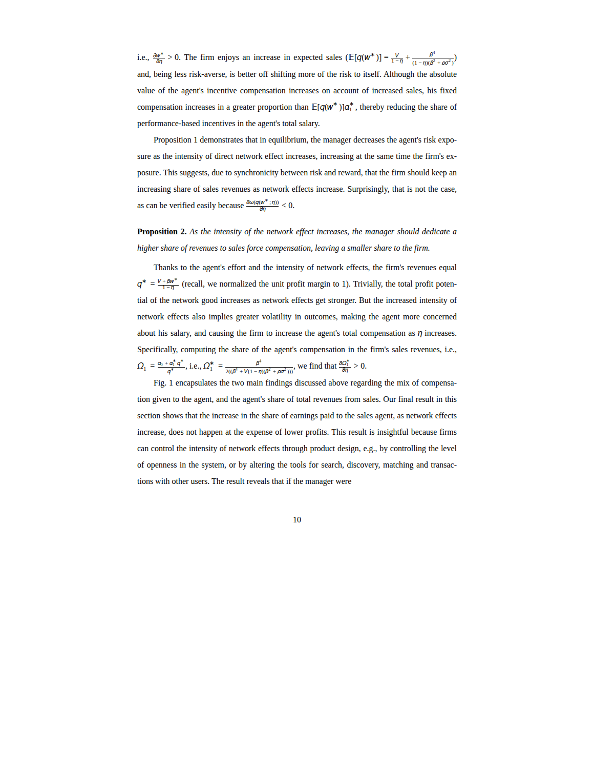i.e., ∂w∗∂η>0. The firm enjoys an increase in expected sales (𝔼[q(w∗)]=V1−η+β4(1−η)(β2+ρσ2)) and, being less risk-averse, is better off shifting more of the risk to itself. Although the absolute value of the agent's incentive compensation increases on account of increased sales, his fixed compensation increases in a greater proportion than 𝔼[q(w∗)]α1∗, thereby reducing the share of performance-based incentives in the agent's total salary.
Proposition 1 demonstrates that in equilibrium, the manager decreases the agent's risk exposure as the intensity of direct network effect increases, increasing at the same time the firm's exposure. This suggests, due to synchronicity between risk and reward, that the firm should keep an increasing share of sales revenues as network effects increase. Surprisingly, that is not the case, as can be verified easily because ∂ω(q(w∗;η))∂η<0.
Proposition 2. As the intensity of the network effect increases, the manager should dedicate a higher share of revenues to sales force compensation, leaving a smaller share to the firm.
Thanks to the agent's effort and the intensity of network effects, the firm's revenues equal q∗=V+βw∗1−η (recall, we normalized the unit profit margin to 1). Trivially, the total profit potential of the network good increases as network effects get stronger. But the increased intensity of network effects also implies greater volatility in outcomes, making the agent more concerned about his salary, and causing the firm to increase the agent's total compensation as η increases. Specifically, computing the share of the agent's compensation in the firm's sales revenues, i.e., Ω1=α0+α1∗q∗q∗, i.e., Ω1∗=β42((β4+V(1−η)(β2+ρσ2))), we find that ∂Ω1∗∂η>0.
Fig. 1 encapsulates the two main findings discussed above regarding the mix of compensation given to the agent, and the agent's share of total revenues from sales. Our final result in this section shows that the increase in the share of earnings paid to the sales agent, as network effects increase, does not happen at the expense of lower profits. This result is insightful because firms can control the intensity of network effects through product design, e.g., by controlling the level of openness in the system, or by altering the tools for search, discovery, matching and transactions with other users. The result reveals that if the manager were
10